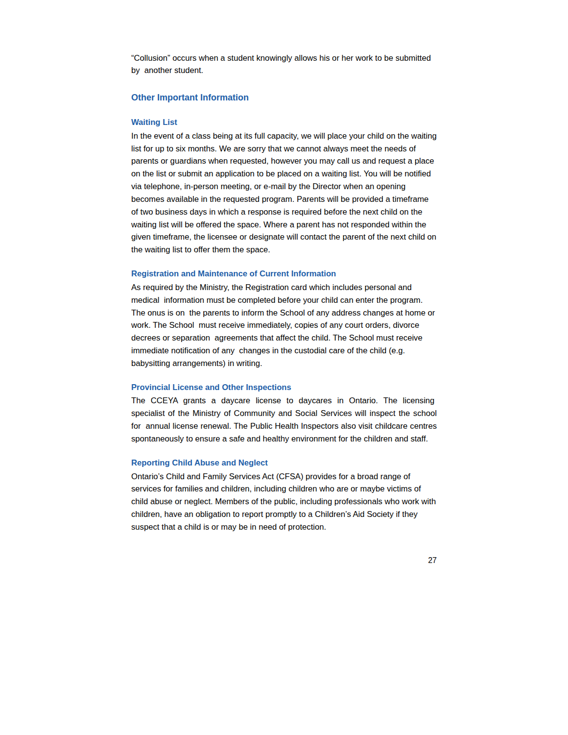“Collusion” occurs when a student knowingly allows his or her work to be submitted by another student.
Other Important Information
Waiting List
In the event of a class being at its full capacity, we will place your child on the waiting list for up to six months. We are sorry that we cannot always meet the needs of parents or guardians when requested, however you may call us and request a place on the list or submit an application to be placed on a waiting list. You will be notified via telephone, in-person meeting, or e-mail by the Director when an opening becomes available in the requested program. Parents will be provided a timeframe of two business days in which a response is required before the next child on the waiting list will be offered the space. Where a parent has not responded within the given timeframe, the licensee or designate will contact the parent of the next child on the waiting list to offer them the space.
Registration and Maintenance of Current Information
As required by the Ministry, the Registration card which includes personal and medical information must be completed before your child can enter the program. The onus is on the parents to inform the School of any address changes at home or work. The School must receive immediately, copies of any court orders, divorce decrees or separation agreements that affect the child. The School must receive immediate notification of any changes in the custodial care of the child (e.g. babysitting arrangements) in writing.
Provincial License and Other Inspections
The CCEYA grants a daycare license to daycares in Ontario. The licensing specialist of the Ministry of Community and Social Services will inspect the school for annual license renewal. The Public Health Inspectors also visit childcare centres spontaneously to ensure a safe and healthy environment for the children and staff.
Reporting Child Abuse and Neglect
Ontario’s Child and Family Services Act (CFSA) provides for a broad range of services for families and children, including children who are or maybe victims of child abuse or neglect. Members of the public, including professionals who work with children, have an obligation to report promptly to a Children’s Aid Society if they suspect that a child is or may be in need of protection.
27